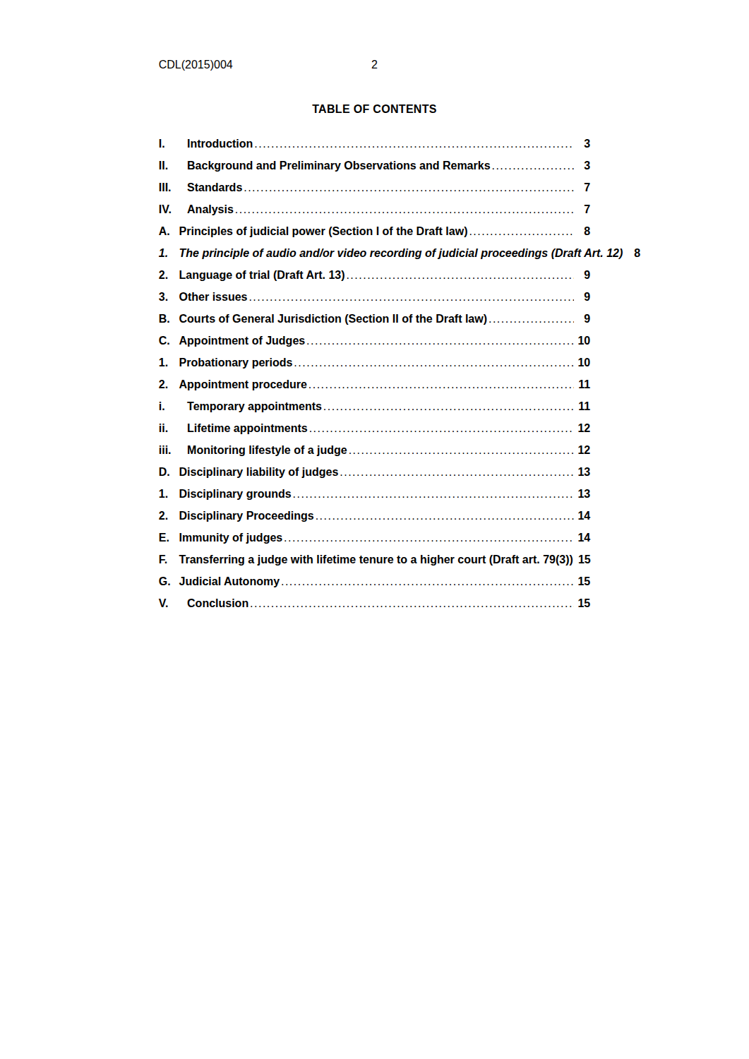CDL(2015)004
2
TABLE OF CONTENTS
I. Introduction ................................................................................................................. 3
II. Background and Preliminary Observations and Remarks ....................................................... 3
III. Standards .................................................................................................................... 7
IV. Analysis ....................................................................................................................... 7
A. Principles of judicial power (Section I of the Draft law) ....................................................... 8
1. The principle of audio and/or video recording of judicial proceedings (Draft Art. 12) ....... 8
2. Language of trial (Draft Art. 13) ................................................................................... 9
3. Other issues ................................................................................................................. 9
B. Courts of General Jurisdiction (Section II of the Draft law) .................................................. 9
C. Appointment of Judges ..................................................................................................... 10
1. Probationary periods ..................................................................................................... 10
2. Appointment procedure .............................................................................................. 11
i. Temporary appointments ......................................................................................... 11
ii. Lifetime appointments .............................................................................................. 12
iii. Monitoring lifestyle of a judge ................................................................................ 12
D. Disciplinary liability of judges .......................................................................................... 13
1. Disciplinary grounds ..................................................................................................... 13
2. Disciplinary Proceedings .............................................................................................. 14
E. Immunity of judges ......................................................................................................... 14
F. Transferring a judge with lifetime tenure to a higher court (Draft art. 79(3)) ..................... 15
G. Judicial Autonomy ........................................................................................................... 15
V. Conclusion ................................................................................................................. 15